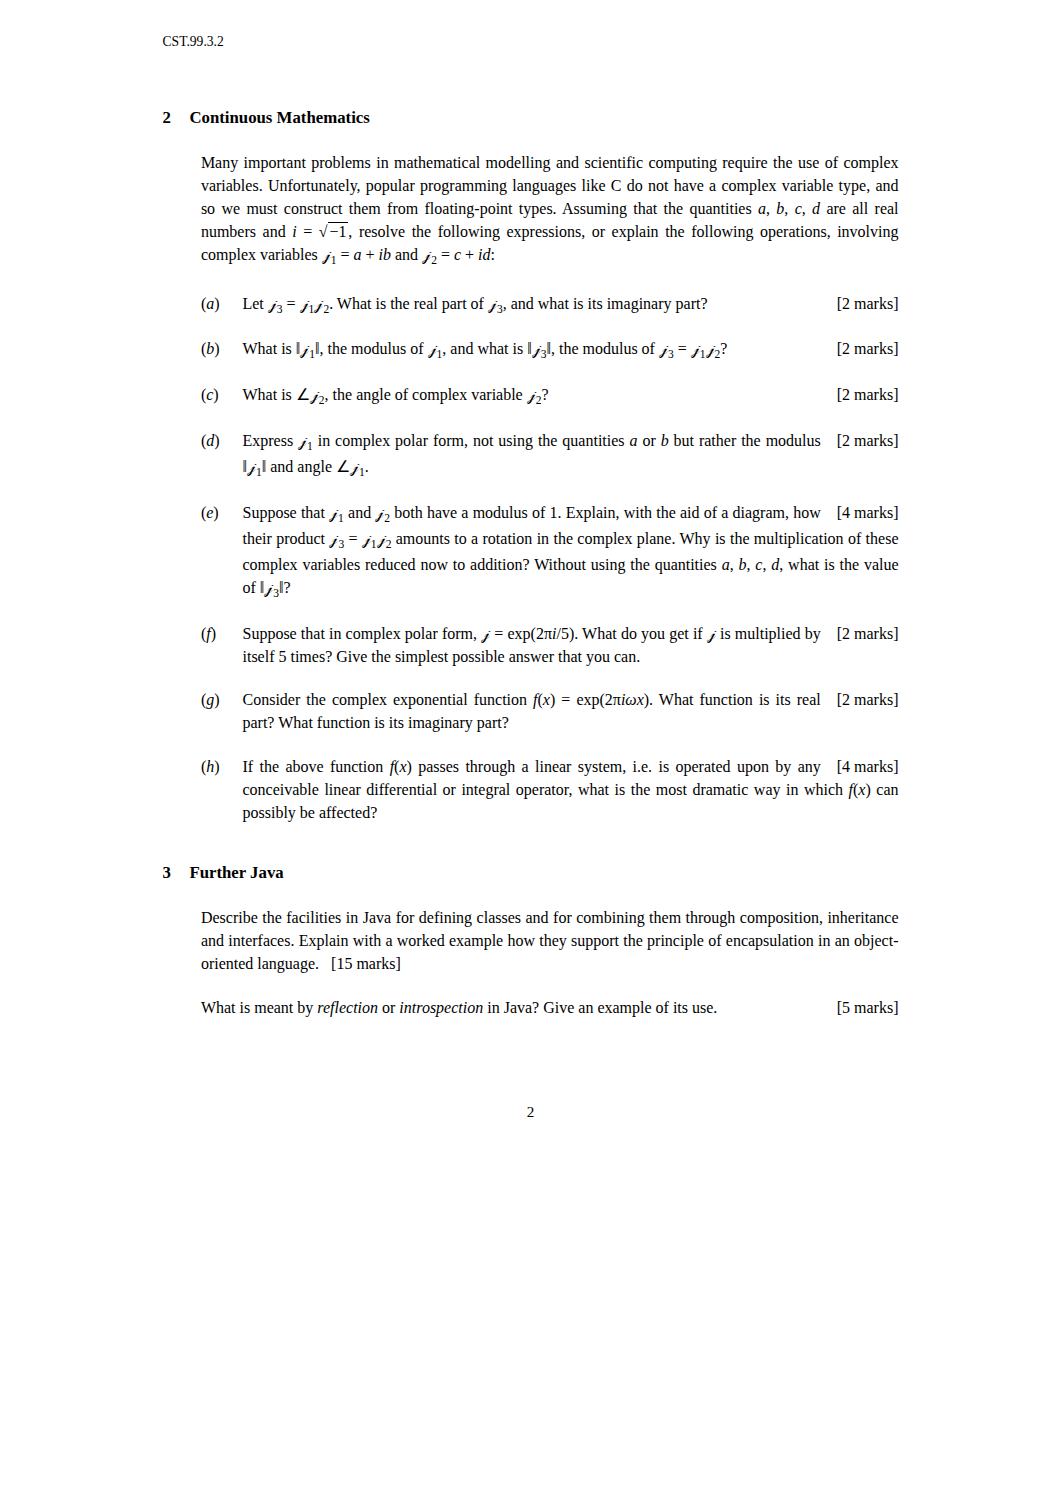CST.99.3.2
2 Continuous Mathematics
Many important problems in mathematical modelling and scientific computing require the use of complex variables. Unfortunately, popular programming languages like C do not have a complex variable type, and so we must construct them from floating-point types. Assuming that the quantities a, b, c, d are all real numbers and i = √−1, resolve the following expressions, or explain the following operations, involving complex variables 𝒿1 = a + ib and 𝒿2 = c + id:
(a) [2 marks] Let 𝒿3 = 𝒿1𝒿2. What is the real part of 𝒿3, and what is its imaginary part?
(b) [2 marks] What is ‖𝒿1‖, the modulus of 𝒿1, and what is ‖𝒿3‖, the modulus of 𝒿3 = 𝒿1𝒿2?
(c) [2 marks] What is ∠𝒿2, the angle of complex variable 𝒿2?
(d) [2 marks] Express 𝒿1 in complex polar form, not using the quantities a or b but rather the modulus ‖𝒿1‖ and angle ∠𝒿1.
(e) [4 marks] Suppose that 𝒿1 and 𝒿2 both have a modulus of 1. Explain, with the aid of a diagram, how their product 𝒿3 = 𝒿1𝒿2 amounts to a rotation in the complex plane. Why is the multiplication of these complex variables reduced now to addition? Without using the quantities a, b, c, d, what is the value of ‖𝒿3‖?
(f) [2 marks] Suppose that in complex polar form, 𝒿 = exp(2πi/5). What do you get if 𝒿 is multiplied by itself 5 times? Give the simplest possible answer that you can.
(g) [2 marks] Consider the complex exponential function f(x) = exp(2πiωx). What function is its real part? What function is its imaginary part?
(h) [4 marks] If the above function f(x) passes through a linear system, i.e. is operated upon by any conceivable linear differential or integral operator, what is the most dramatic way in which f(x) can possibly be affected?
3 Further Java
Describe the facilities in Java for defining classes and for combining them through composition, inheritance and interfaces. Explain with a worked example how they support the principle of encapsulation in an object-oriented language. [15 marks]
What is meant by reflection or introspection in Java? Give an example of its use. [5 marks]
2